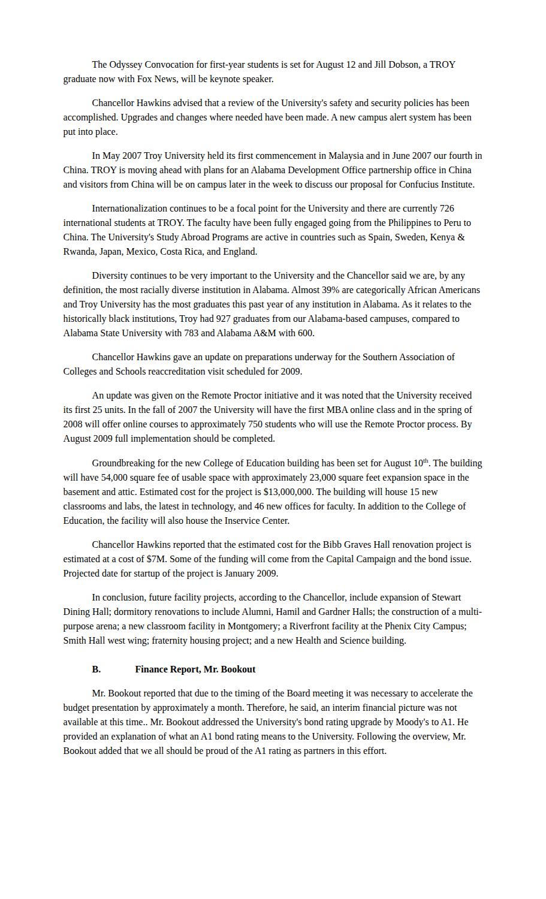The Odyssey Convocation for first-year students is set for August 12 and Jill Dobson, a TROY graduate now with Fox News, will be keynote speaker.
Chancellor Hawkins advised that a review of the University's safety and security policies has been accomplished. Upgrades and changes where needed have been made. A new campus alert system has been put into place.
In May 2007 Troy University held its first commencement in Malaysia and in June 2007 our fourth in China. TROY is moving ahead with plans for an Alabama Development Office partnership office in China and visitors from China will be on campus later in the week to discuss our proposal for Confucius Institute.
Internationalization continues to be a focal point for the University and there are currently 726 international students at TROY. The faculty have been fully engaged going from the Philippines to Peru to China. The University's Study Abroad Programs are active in countries such as Spain, Sweden, Kenya & Rwanda, Japan, Mexico, Costa Rica, and England.
Diversity continues to be very important to the University and the Chancellor said we are, by any definition, the most racially diverse institution in Alabama. Almost 39% are categorically African Americans and Troy University has the most graduates this past year of any institution in Alabama. As it relates to the historically black institutions, Troy had 927 graduates from our Alabama-based campuses, compared to Alabama State University with 783 and Alabama A&M with 600.
Chancellor Hawkins gave an update on preparations underway for the Southern Association of Colleges and Schools reaccreditation visit scheduled for 2009.
An update was given on the Remote Proctor initiative and it was noted that the University received its first 25 units. In the fall of 2007 the University will have the first MBA online class and in the spring of 2008 will offer online courses to approximately 750 students who will use the Remote Proctor process. By August 2009 full implementation should be completed.
Groundbreaking for the new College of Education building has been set for August 10th. The building will have 54,000 square fee of usable space with approximately 23,000 square feet expansion space in the basement and attic. Estimated cost for the project is $13,000,000. The building will house 15 new classrooms and labs, the latest in technology, and 46 new offices for faculty. In addition to the College of Education, the facility will also house the Inservice Center.
Chancellor Hawkins reported that the estimated cost for the Bibb Graves Hall renovation project is estimated at a cost of $7M. Some of the funding will come from the Capital Campaign and the bond issue. Projected date for startup of the project is January 2009.
In conclusion, future facility projects, according to the Chancellor, include expansion of Stewart Dining Hall; dormitory renovations to include Alumni, Hamil and Gardner Halls; the construction of a multi-purpose arena; a new classroom facility in Montgomery; a Riverfront facility at the Phenix City Campus; Smith Hall west wing; fraternity housing project; and a new Health and Science building.
B. Finance Report, Mr. Bookout
Mr. Bookout reported that due to the timing of the Board meeting it was necessary to accelerate the budget presentation by approximately a month. Therefore, he said, an interim financial picture was not available at this time.. Mr. Bookout addressed the University's bond rating upgrade by Moody's to A1. He provided an explanation of what an A1 bond rating means to the University. Following the overview, Mr. Bookout added that we all should be proud of the A1 rating as partners in this effort.